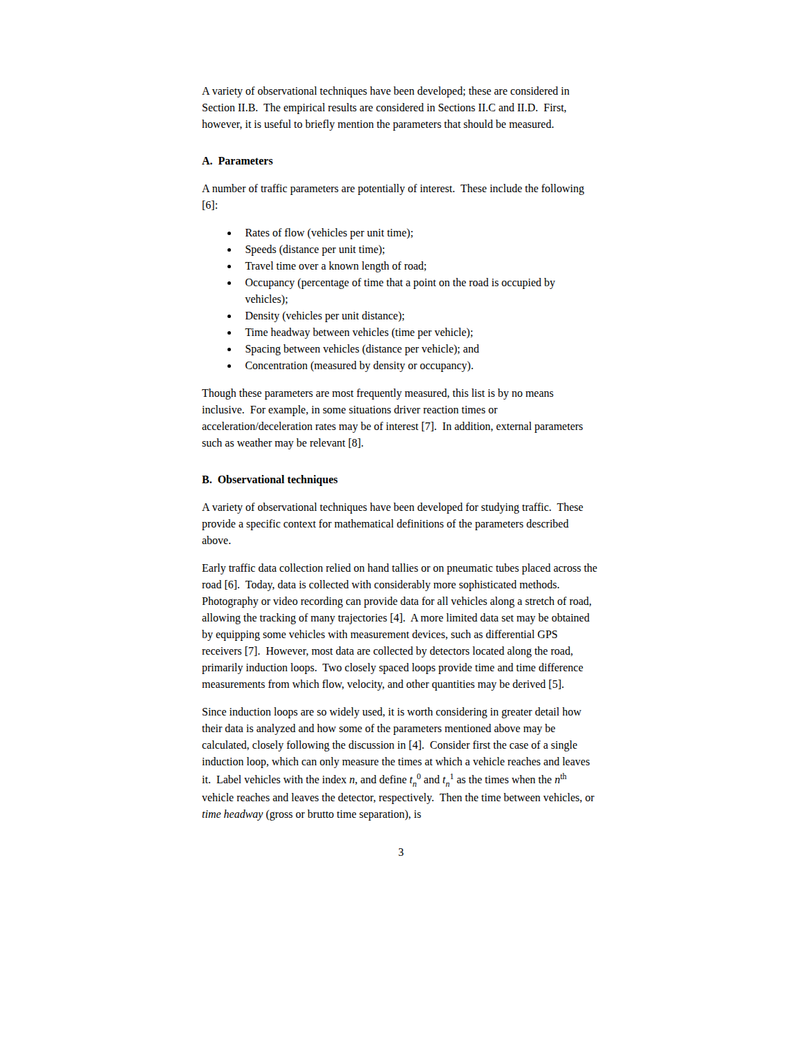A variety of observational techniques have been developed; these are considered in Section II.B. The empirical results are considered in Sections II.C and II.D. First, however, it is useful to briefly mention the parameters that should be measured.
A. Parameters
A number of traffic parameters are potentially of interest. These include the following [6]:
Rates of flow (vehicles per unit time);
Speeds (distance per unit time);
Travel time over a known length of road;
Occupancy (percentage of time that a point on the road is occupied by vehicles);
Density (vehicles per unit distance);
Time headway between vehicles (time per vehicle);
Spacing between vehicles (distance per vehicle); and
Concentration (measured by density or occupancy).
Though these parameters are most frequently measured, this list is by no means inclusive. For example, in some situations driver reaction times or acceleration/deceleration rates may be of interest [7]. In addition, external parameters such as weather may be relevant [8].
B. Observational techniques
A variety of observational techniques have been developed for studying traffic. These provide a specific context for mathematical definitions of the parameters described above.
Early traffic data collection relied on hand tallies or on pneumatic tubes placed across the road [6]. Today, data is collected with considerably more sophisticated methods. Photography or video recording can provide data for all vehicles along a stretch of road, allowing the tracking of many trajectories [4]. A more limited data set may be obtained by equipping some vehicles with measurement devices, such as differential GPS receivers [7]. However, most data are collected by detectors located along the road, primarily induction loops. Two closely spaced loops provide time and time difference measurements from which flow, velocity, and other quantities may be derived [5].
Since induction loops are so widely used, it is worth considering in greater detail how their data is analyzed and how some of the parameters mentioned above may be calculated, closely following the discussion in [4]. Consider first the case of a single induction loop, which can only measure the times at which a vehicle reaches and leaves it. Label vehicles with the index n, and define tn 0 and tn 1 as the times when the nth vehicle reaches and leaves the detector, respectively. Then the time between vehicles, or time headway (gross or brutto time separation), is
3